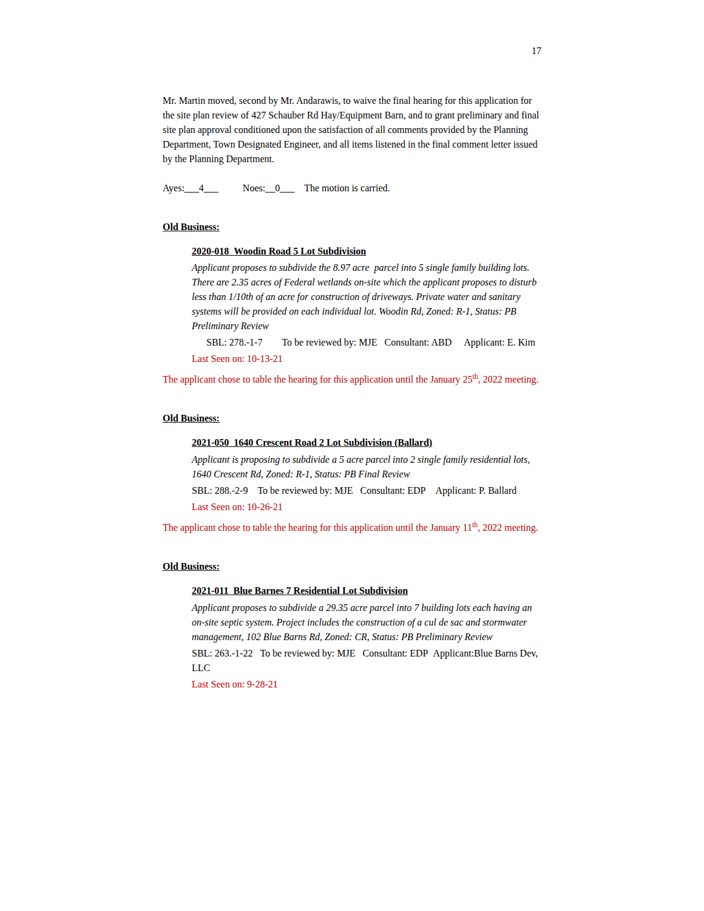17
Mr. Martin moved, second by Mr. Andarawis, to waive the final hearing for this application for the site plan review of 427 Schauber Rd Hay/Equipment Barn, and to grant preliminary and final site plan approval conditioned upon the satisfaction of all comments provided by the Planning Department, Town Designated Engineer, and all items listened in the final comment letter issued by the Planning Department.
Ayes:___4___ Noes:__0___ The motion is carried.
Old Business:
2020-018 Woodin Road 5 Lot Subdivision
Applicant proposes to subdivide the 8.97 acre parcel into 5 single family building lots. There are 2.35 acres of Federal wetlands on-site which the applicant proposes to disturb less than 1/10th of an acre for construction of driveways. Private water and sanitary systems will be provided on each individual lot. Woodin Rd, Zoned: R-1, Status: PB Preliminary Review
SBL: 278.-1-7 To be reviewed by: MJE Consultant: ABD Applicant: E. Kim
Last Seen on: 10-13-21
The applicant chose to table the hearing for this application until the January 25th, 2022 meeting.
Old Business:
2021-050 1640 Crescent Road 2 Lot Subdivision (Ballard)
Applicant is proposing to subdivide a 5 acre parcel into 2 single family residential lots, 1640 Crescent Rd, Zoned: R-1, Status: PB Final Review
SBL: 288.-2-9 To be reviewed by: MJE Consultant: EDP Applicant: P. Ballard
Last Seen on: 10-26-21
The applicant chose to table the hearing for this application until the January 11th, 2022 meeting.
Old Business:
2021-011 Blue Barnes 7 Residential Lot Subdivision
Applicant proposes to subdivide a 29.35 acre parcel into 7 building lots each having an on-site septic system. Project includes the construction of a cul de sac and stormwater management, 102 Blue Barns Rd, Zoned: CR, Status: PB Preliminary Review
SBL: 263.-1-22 To be reviewed by: MJE Consultant: EDP Applicant:Blue Barns Dev, LLC
Last Seen on: 9-28-21